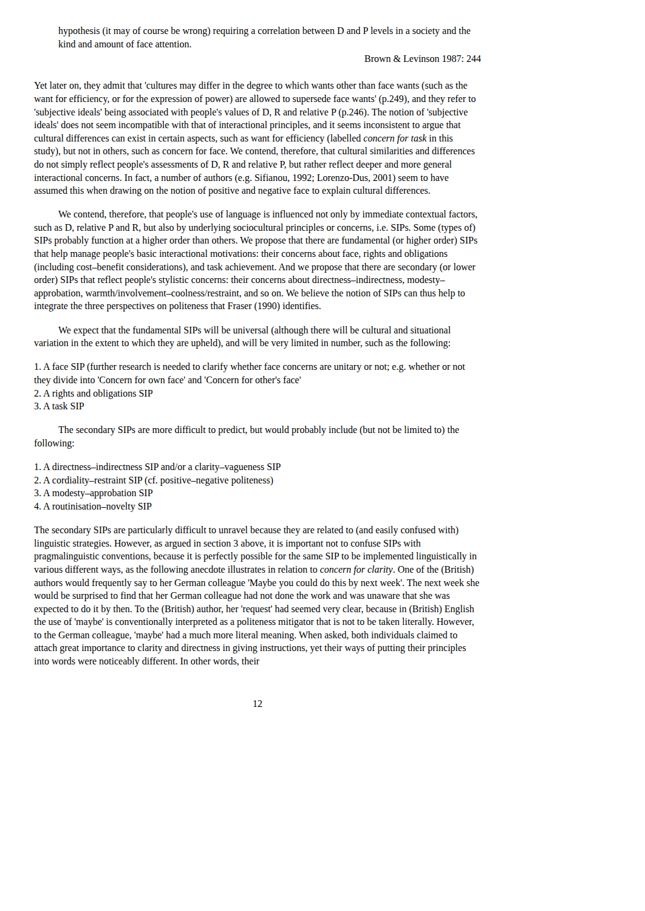hypothesis (it may of course be wrong) requiring a correlation between D and P levels in a society and the kind and amount of face attention.
Brown & Levinson 1987: 244
Yet later on, they admit that 'cultures may differ in the degree to which wants other than face wants (such as the want for efficiency, or for the expression of power) are allowed to supersede face wants' (p.249), and they refer to 'subjective ideals' being associated with people's values of D, R and relative P (p.246). The notion of 'subjective ideals' does not seem incompatible with that of interactional principles, and it seems inconsistent to argue that cultural differences can exist in certain aspects, such as want for efficiency (labelled concern for task in this study), but not in others, such as concern for face. We contend, therefore, that cultural similarities and differences do not simply reflect people's assessments of D, R and relative P, but rather reflect deeper and more general interactional concerns. In fact, a number of authors (e.g. Sifianou, 1992; Lorenzo-Dus, 2001) seem to have assumed this when drawing on the notion of positive and negative face to explain cultural differences.
We contend, therefore, that people's use of language is influenced not only by immediate contextual factors, such as D, relative P and R, but also by underlying sociocultural principles or concerns, i.e. SIPs. Some (types of) SIPs probably function at a higher order than others. We propose that there are fundamental (or higher order) SIPs that help manage people's basic interactional motivations: their concerns about face, rights and obligations (including cost–benefit considerations), and task achievement. And we propose that there are secondary (or lower order) SIPs that reflect people's stylistic concerns: their concerns about directness–indirectness, modesty–approbation, warmth/involvement–coolness/restraint, and so on. We believe the notion of SIPs can thus help to integrate the three perspectives on politeness that Fraser (1990) identifies.
We expect that the fundamental SIPs will be universal (although there will be cultural and situational variation in the extent to which they are upheld), and will be very limited in number, such as the following:
1. A face SIP (further research is needed to clarify whether face concerns are unitary or not; e.g. whether or not they divide into 'Concern for own face' and 'Concern for other's face'
2. A rights and obligations SIP
3. A task SIP
The secondary SIPs are more difficult to predict, but would probably include (but not be limited to) the following:
1. A directness–indirectness SIP and/or a clarity–vagueness SIP
2. A cordiality–restraint SIP (cf. positive–negative politeness)
3. A modesty–approbation SIP
4. A routinisation–novelty SIP
The secondary SIPs are particularly difficult to unravel because they are related to (and easily confused with) linguistic strategies. However, as argued in section 3 above, it is important not to confuse SIPs with pragmalinguistic conventions, because it is perfectly possible for the same SIP to be implemented linguistically in various different ways, as the following anecdote illustrates in relation to concern for clarity. One of the (British) authors would frequently say to her German colleague 'Maybe you could do this by next week'. The next week she would be surprised to find that her German colleague had not done the work and was unaware that she was expected to do it by then. To the (British) author, her 'request' had seemed very clear, because in (British) English the use of 'maybe' is conventionally interpreted as a politeness mitigator that is not to be taken literally. However, to the German colleague, 'maybe' had a much more literal meaning. When asked, both individuals claimed to attach great importance to clarity and directness in giving instructions, yet their ways of putting their principles into words were noticeably different. In other words, their
12